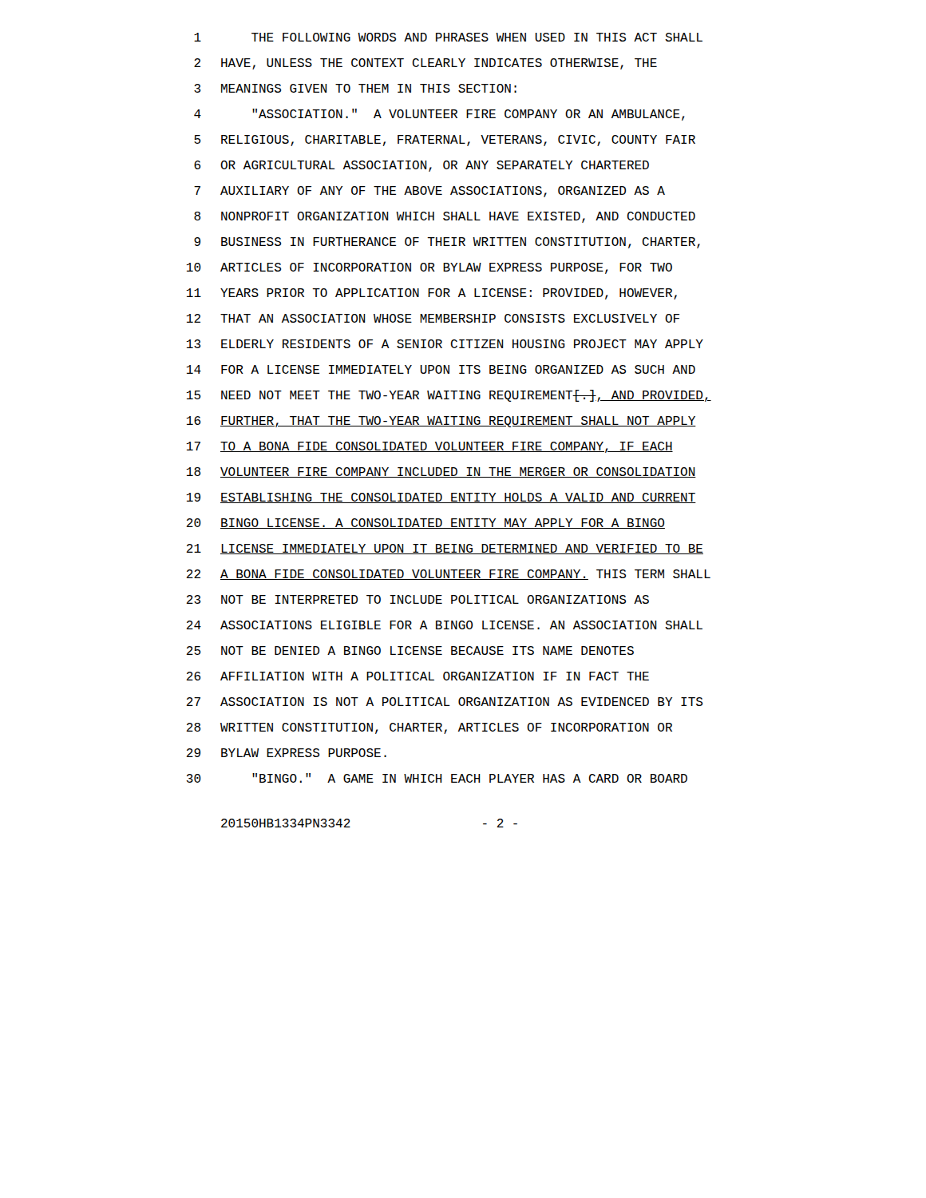THE FOLLOWING WORDS AND PHRASES WHEN USED IN THIS ACT SHALL
HAVE, UNLESS THE CONTEXT CLEARLY INDICATES OTHERWISE, THE
MEANINGS GIVEN TO THEM IN THIS SECTION:
"ASSOCIATION." A VOLUNTEER FIRE COMPANY OR AN AMBULANCE,
RELIGIOUS, CHARITABLE, FRATERNAL, VETERANS, CIVIC, COUNTY FAIR
OR AGRICULTURAL ASSOCIATION, OR ANY SEPARATELY CHARTERED
AUXILIARY OF ANY OF THE ABOVE ASSOCIATIONS, ORGANIZED AS A
NONPROFIT ORGANIZATION WHICH SHALL HAVE EXISTED, AND CONDUCTED
BUSINESS IN FURTHERANCE OF THEIR WRITTEN CONSTITUTION, CHARTER,
ARTICLES OF INCORPORATION OR BYLAW EXPRESS PURPOSE, FOR TWO
YEARS PRIOR TO APPLICATION FOR A LICENSE: PROVIDED, HOWEVER,
THAT AN ASSOCIATION WHOSE MEMBERSHIP CONSISTS EXCLUSIVELY OF
ELDERLY RESIDENTS OF A SENIOR CITIZEN HOUSING PROJECT MAY APPLY
FOR A LICENSE IMMEDIATELY UPON ITS BEING ORGANIZED AS SUCH AND
NEED NOT MEET THE TWO-YEAR WAITING REQUIREMENT[.], AND PROVIDED,
FURTHER, THAT THE TWO-YEAR WAITING REQUIREMENT SHALL NOT APPLY
TO A BONA FIDE CONSOLIDATED VOLUNTEER FIRE COMPANY, IF EACH
VOLUNTEER FIRE COMPANY INCLUDED IN THE MERGER OR CONSOLIDATION
ESTABLISHING THE CONSOLIDATED ENTITY HOLDS A VALID AND CURRENT
BINGO LICENSE. A CONSOLIDATED ENTITY MAY APPLY FOR A BINGO
LICENSE IMMEDIATELY UPON IT BEING DETERMINED AND VERIFIED TO BE
A BONA FIDE CONSOLIDATED VOLUNTEER FIRE COMPANY. THIS TERM SHALL
NOT BE INTERPRETED TO INCLUDE POLITICAL ORGANIZATIONS AS
ASSOCIATIONS ELIGIBLE FOR A BINGO LICENSE. AN ASSOCIATION SHALL
NOT BE DENIED A BINGO LICENSE BECAUSE ITS NAME DENOTES
AFFILIATION WITH A POLITICAL ORGANIZATION IF IN FACT THE
ASSOCIATION IS NOT A POLITICAL ORGANIZATION AS EVIDENCED BY ITS
WRITTEN CONSTITUTION, CHARTER, ARTICLES OF INCORPORATION OR
BYLAW EXPRESS PURPOSE.
"BINGO." A GAME IN WHICH EACH PLAYER HAS A CARD OR BOARD
20150HB1334PN3342 - 2 -